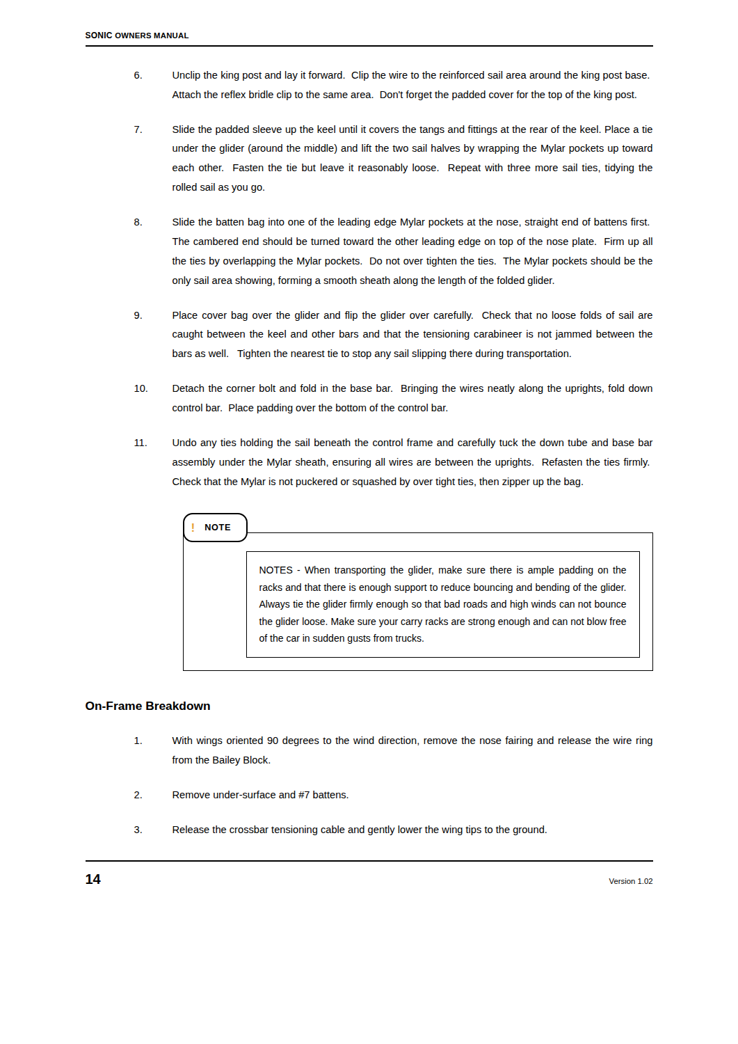SONIC OWNERS MANUAL
6. Unclip the king post and lay it forward. Clip the wire to the reinforced sail area around the king post base. Attach the reflex bridle clip to the same area. Don't forget the padded cover for the top of the king post.
7. Slide the padded sleeve up the keel until it covers the tangs and fittings at the rear of the keel. Place a tie under the glider (around the middle) and lift the two sail halves by wrapping the Mylar pockets up toward each other. Fasten the tie but leave it reasonably loose. Repeat with three more sail ties, tidying the rolled sail as you go.
8. Slide the batten bag into one of the leading edge Mylar pockets at the nose, straight end of battens first. The cambered end should be turned toward the other leading edge on top of the nose plate. Firm up all the ties by overlapping the Mylar pockets. Do not over tighten the ties. The Mylar pockets should be the only sail area showing, forming a smooth sheath along the length of the folded glider.
9. Place cover bag over the glider and flip the glider over carefully. Check that no loose folds of sail are caught between the keel and other bars and that the tensioning carabineer is not jammed between the bars as well. Tighten the nearest tie to stop any sail slipping there during transportation.
10. Detach the corner bolt and fold in the base bar. Bringing the wires neatly along the uprights, fold down control bar. Place padding over the bottom of the control bar.
11. Undo any ties holding the sail beneath the control frame and carefully tuck the down tube and base bar assembly under the Mylar sheath, ensuring all wires are between the uprights. Refasten the ties firmly. Check that the Mylar is not puckered or squashed by over tight ties, then zipper up the bag.
!NOTE
NOTES - When transporting the glider, make sure there is ample padding on the racks and that there is enough support to reduce bouncing and bending of the glider. Always tie the glider firmly enough so that bad roads and high winds can not bounce the glider loose. Make sure your carry racks are strong enough and can not blow free of the car in sudden gusts from trucks.
On-Frame Breakdown
1. With wings oriented 90 degrees to the wind direction, remove the nose fairing and release the wire ring from the Bailey Block.
2. Remove under-surface and #7 battens.
3. Release the crossbar tensioning cable and gently lower the wing tips to the ground.
14 Version 1.02